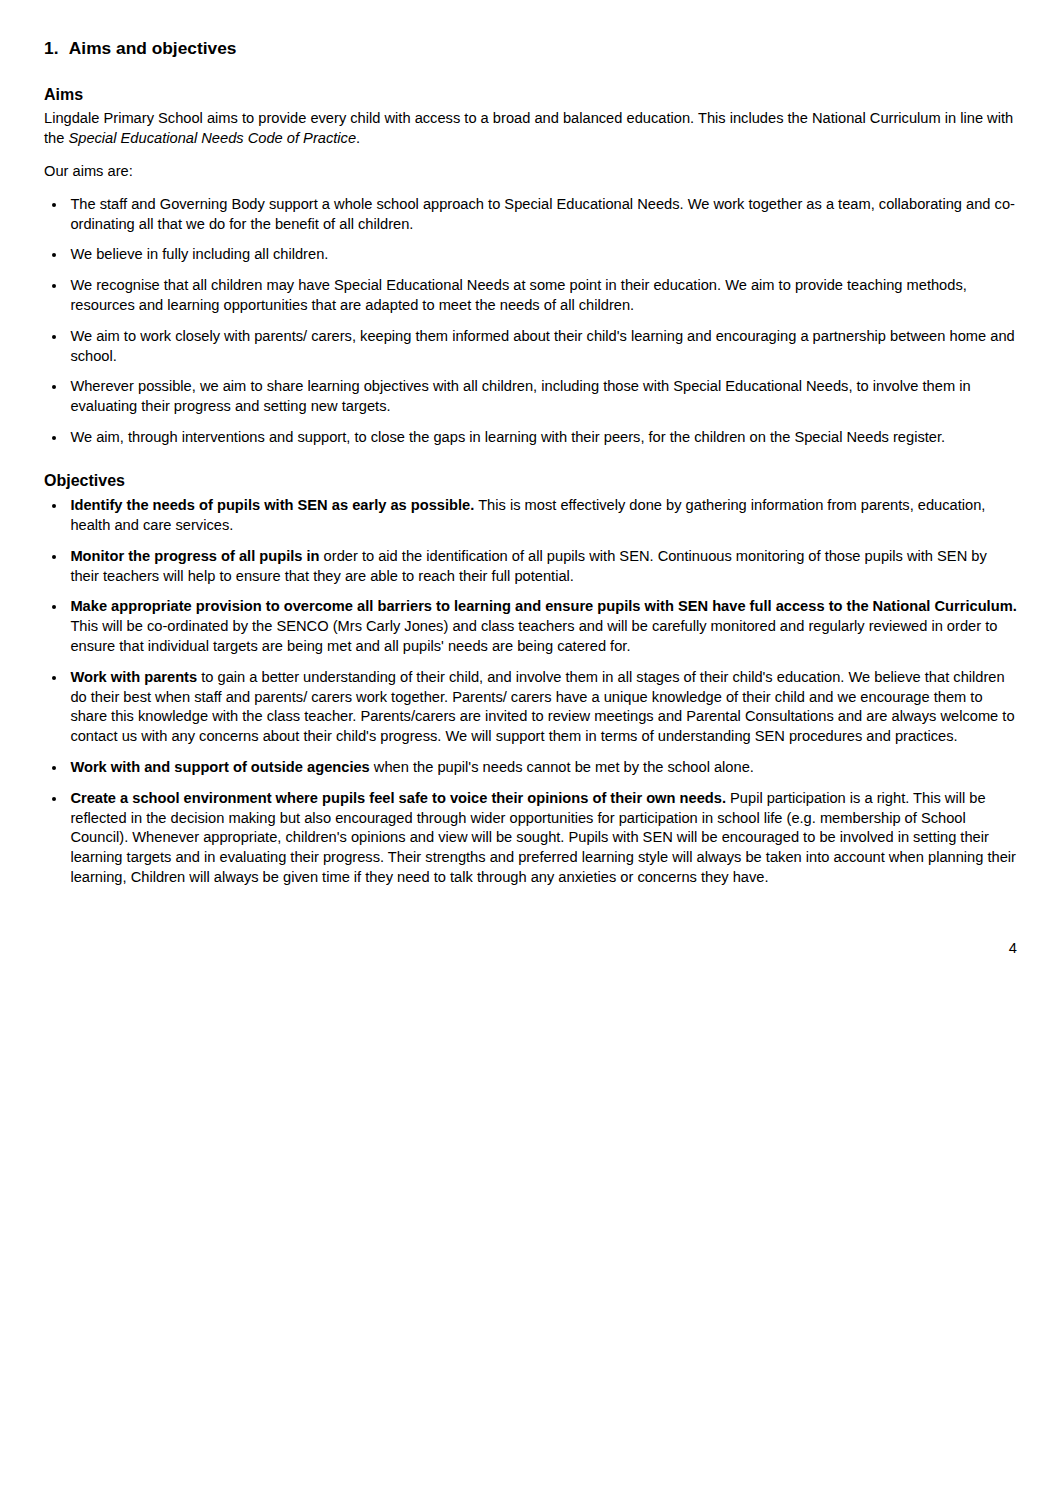1. Aims and objectives
Aims
Lingdale Primary School aims to provide every child with access to a broad and balanced education. This includes the National Curriculum in line with the Special Educational Needs Code of Practice.
Our aims are:
The staff and Governing Body support a whole school approach to Special Educational Needs. We work together as a team, collaborating and co-ordinating all that we do for the benefit of all children.
We believe in fully including all children.
We recognise that all children may have Special Educational Needs at some point in their education. We aim to provide teaching methods, resources and learning opportunities that are adapted to meet the needs of all children.
We aim to work closely with parents/ carers, keeping them informed about their child's learning and encouraging a partnership between home and school.
Wherever possible, we aim to share learning objectives with all children, including those with Special Educational Needs, to involve them in evaluating their progress and setting new targets.
We aim, through interventions and support, to close the gaps in learning with their peers, for the children on the Special Needs register.
Objectives
Identify the needs of pupils with SEN as early as possible. This is most effectively done by gathering information from parents, education, health and care services.
Monitor the progress of all pupils in order to aid the identification of all pupils with SEN. Continuous monitoring of those pupils with SEN by their teachers will help to ensure that they are able to reach their full potential.
Make appropriate provision to overcome all barriers to learning and ensure pupils with SEN have full access to the National Curriculum. This will be co-ordinated by the SENCO (Mrs Carly Jones) and class teachers and will be carefully monitored and regularly reviewed in order to ensure that individual targets are being met and all pupils' needs are being catered for.
Work with parents to gain a better understanding of their child, and involve them in all stages of their child's education. We believe that children do their best when staff and parents/ carers work together. Parents/ carers have a unique knowledge of their child and we encourage them to share this knowledge with the class teacher. Parents/carers are invited to review meetings and Parental Consultations and are always welcome to contact us with any concerns about their child's progress. We will support them in terms of understanding SEN procedures and practices.
Work with and support of outside agencies when the pupil's needs cannot be met by the school alone.
Create a school environment where pupils feel safe to voice their opinions of their own needs. Pupil participation is a right. This will be reflected in the decision making but also encouraged through wider opportunities for participation in school life (e.g. membership of School Council). Whenever appropriate, children's opinions and view will be sought. Pupils with SEN will be encouraged to be involved in setting their learning targets and in evaluating their progress. Their strengths and preferred learning style will always be taken into account when planning their learning, Children will always be given time if they need to talk through any anxieties or concerns they have.
4